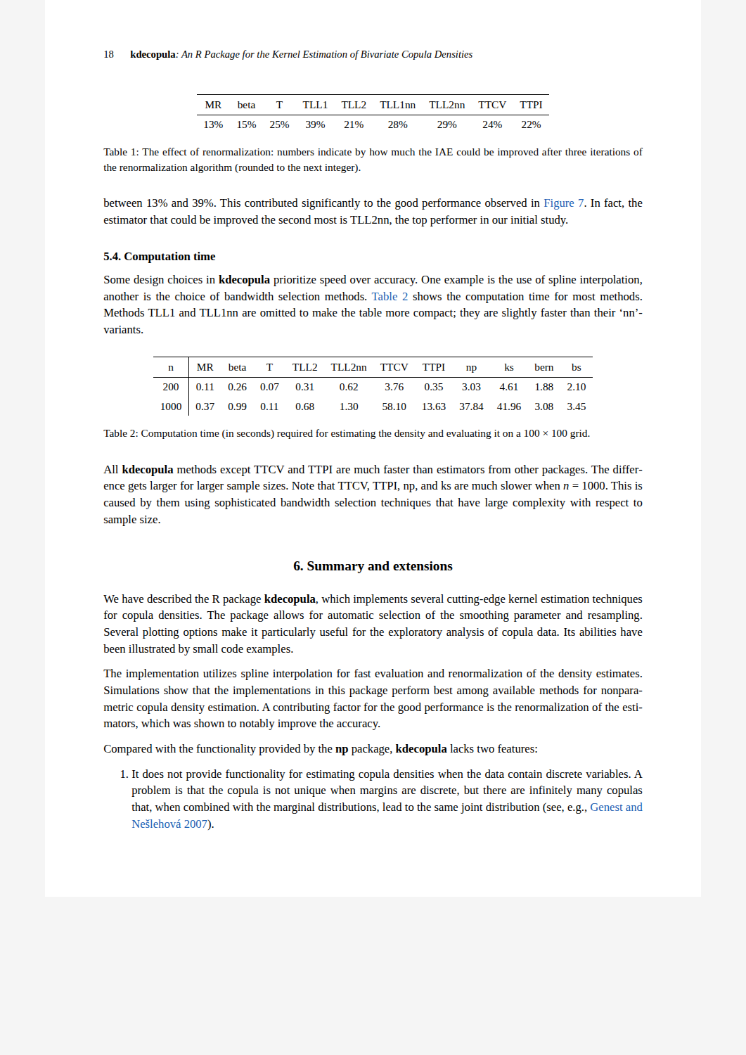18 kdecopula: An R Package for the Kernel Estimation of Bivariate Copula Densities
| MR | beta | T | TLL1 | TLL2 | TLL1nn | TLL2nn | TTCV | TTPI |
| --- | --- | --- | --- | --- | --- | --- | --- | --- |
| 13% | 15% | 25% | 39% | 21% | 28% | 29% | 24% | 22% |
Table 1: The effect of renormalization: numbers indicate by how much the IAE could be improved after three iterations of the renormalization algorithm (rounded to the next integer).
between 13% and 39%. This contributed significantly to the good performance observed in Figure 7. In fact, the estimator that could be improved the second most is TLL2nn, the top performer in our initial study.
5.4. Computation time
Some design choices in kdecopula prioritize speed over accuracy. One example is the use of spline interpolation, another is the choice of bandwidth selection methods. Table 2 shows the computation time for most methods. Methods TLL1 and TLL1nn are omitted to make the table more compact; they are slightly faster than their ‘nn’-variants.
| n | MR | beta | T | TLL2 | TLL2nn | TTCV | TTPI | np | ks | bern | bs |
| --- | --- | --- | --- | --- | --- | --- | --- | --- | --- | --- | --- |
| 200 | 0.11 | 0.26 | 0.07 | 0.31 | 0.62 | 3.76 | 0.35 | 3.03 | 4.61 | 1.88 | 2.10 |
| 1000 | 0.37 | 0.99 | 0.11 | 0.68 | 1.30 | 58.10 | 13.63 | 37.84 | 41.96 | 3.08 | 3.45 |
Table 2: Computation time (in seconds) required for estimating the density and evaluating it on a 100 × 100 grid.
All kdecopula methods except TTCV and TTPI are much faster than estimators from other packages. The difference gets larger for larger sample sizes. Note that TTCV, TTPI, np, and ks are much slower when n = 1000. This is caused by them using sophisticated bandwidth selection techniques that have large complexity with respect to sample size.
6. Summary and extensions
We have described the R package kdecopula, which implements several cutting-edge kernel estimation techniques for copula densities. The package allows for automatic selection of the smoothing parameter and resampling. Several plotting options make it particularly useful for the exploratory analysis of copula data. Its abilities have been illustrated by small code examples.
The implementation utilizes spline interpolation for fast evaluation and renormalization of the density estimates. Simulations show that the implementations in this package perform best among available methods for nonparametric copula density estimation. A contributing factor for the good performance is the renormalization of the estimators, which was shown to notably improve the accuracy.
Compared with the functionality provided by the np package, kdecopula lacks two features:
It does not provide functionality for estimating copula densities when the data contain discrete variables. A problem is that the copula is not unique when margins are discrete, but there are infinitely many copulas that, when combined with the marginal distributions, lead to the same joint distribution (see, e.g., Genest and Nešlehová 2007).